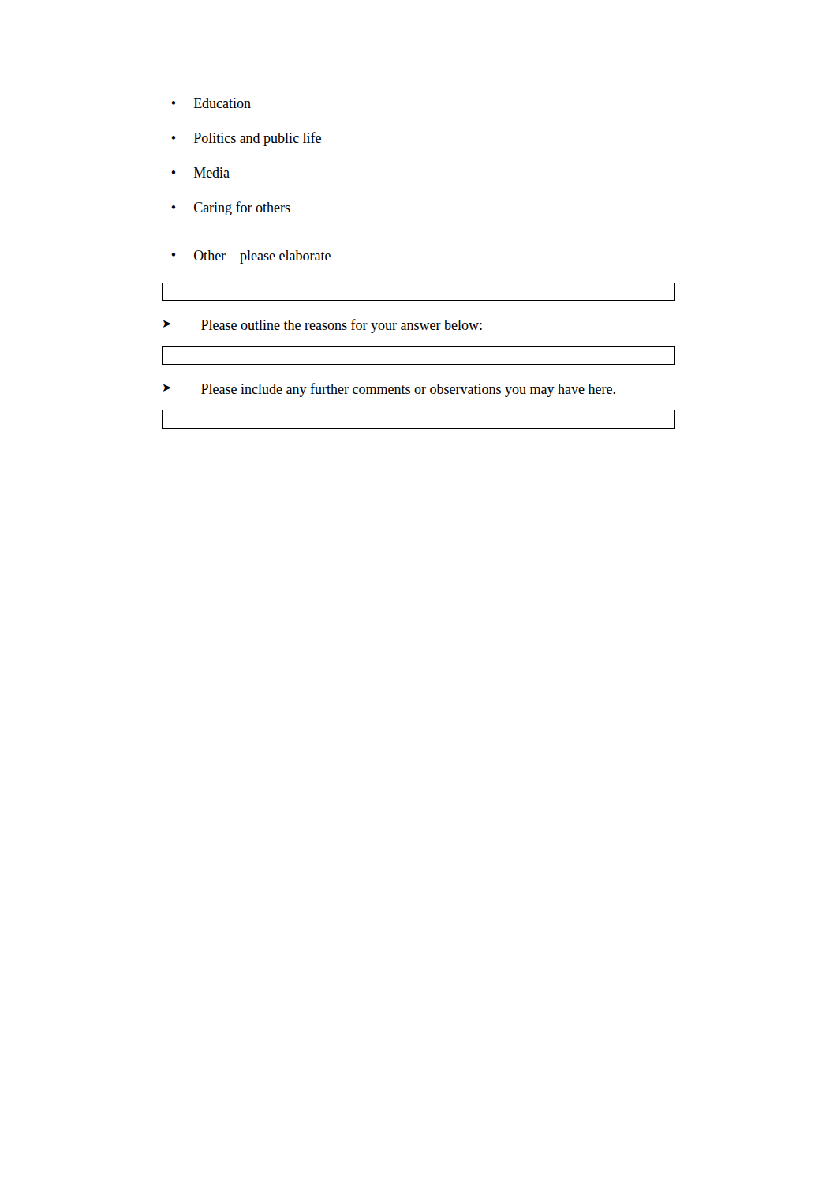Education
Politics and public life
Media
Caring for others
Other – please elaborate
Please outline the reasons for your answer below:
Please include any further comments or observations you may have here.